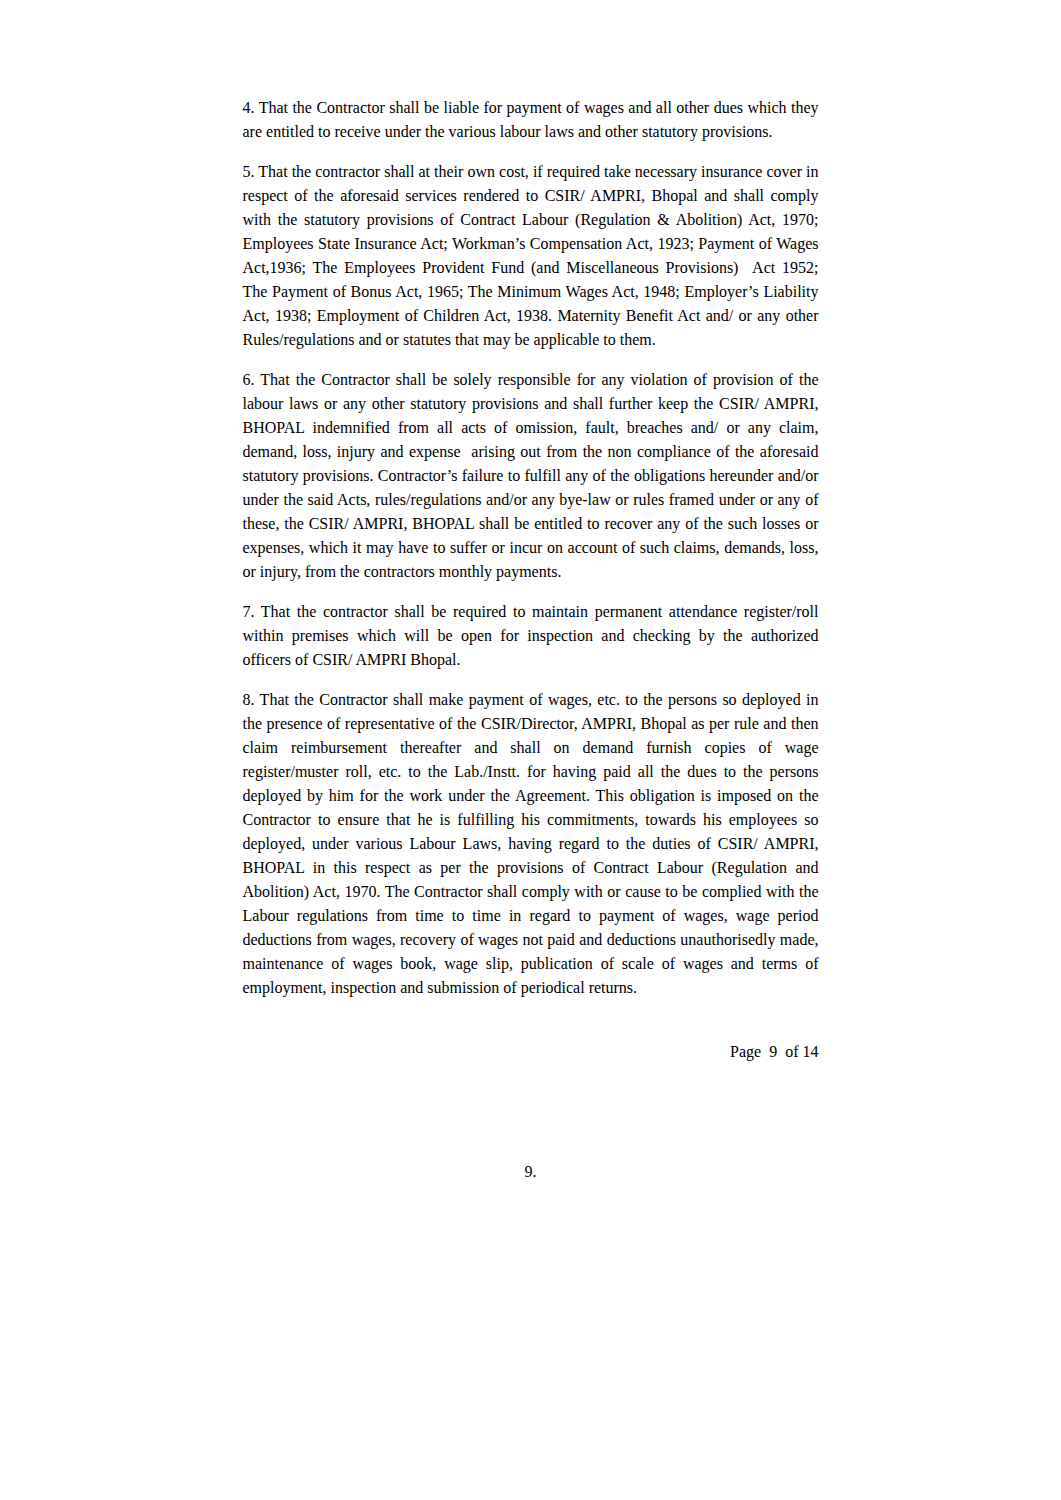4. That the Contractor shall be liable for payment of wages and all other dues which they are entitled to receive under the various labour laws and other statutory provisions.
5. That the contractor shall at their own cost, if required take necessary insurance cover in respect of the aforesaid services rendered to CSIR/ AMPRI, Bhopal and shall comply with the statutory provisions of Contract Labour (Regulation & Abolition) Act, 1970; Employees State Insurance Act; Workman’s Compensation Act, 1923; Payment of Wages Act,1936; The Employees Provident Fund (and Miscellaneous Provisions) Act 1952; The Payment of Bonus Act, 1965; The Minimum Wages Act, 1948; Employer’s Liability Act, 1938; Employment of Children Act, 1938. Maternity Benefit Act and/ or any other Rules/regulations and or statutes that may be applicable to them.
6. That the Contractor shall be solely responsible for any violation of provision of the labour laws or any other statutory provisions and shall further keep the CSIR/ AMPRI, BHOPAL indemnified from all acts of omission, fault, breaches and/ or any claim, demand, loss, injury and expense arising out from the non compliance of the aforesaid statutory provisions. Contractor’s failure to fulfill any of the obligations hereunder and/or under the said Acts, rules/regulations and/or any bye-law or rules framed under or any of these, the CSIR/ AMPRI, BHOPAL shall be entitled to recover any of the such losses or expenses, which it may have to suffer or incur on account of such claims, demands, loss, or injury, from the contractors monthly payments.
7. That the contractor shall be required to maintain permanent attendance register/roll within premises which will be open for inspection and checking by the authorized officers of CSIR/ AMPRI Bhopal.
8. That the Contractor shall make payment of wages, etc. to the persons so deployed in the presence of representative of the CSIR/Director, AMPRI, Bhopal as per rule and then claim reimbursement thereafter and shall on demand furnish copies of wage register/muster roll, etc. to the Lab./Instt. for having paid all the dues to the persons deployed by him for the work under the Agreement. This obligation is imposed on the Contractor to ensure that he is fulfilling his commitments, towards his employees so deployed, under various Labour Laws, having regard to the duties of CSIR/ AMPRI, BHOPAL in this respect as per the provisions of Contract Labour (Regulation and Abolition) Act, 1970. The Contractor shall comply with or cause to be complied with the Labour regulations from time to time in regard to payment of wages, wage period deductions from wages, recovery of wages not paid and deductions unauthorisedly made, maintenance of wages book, wage slip, publication of scale of wages and terms of employment, inspection and submission of periodical returns.
Page 9 of 14
9.